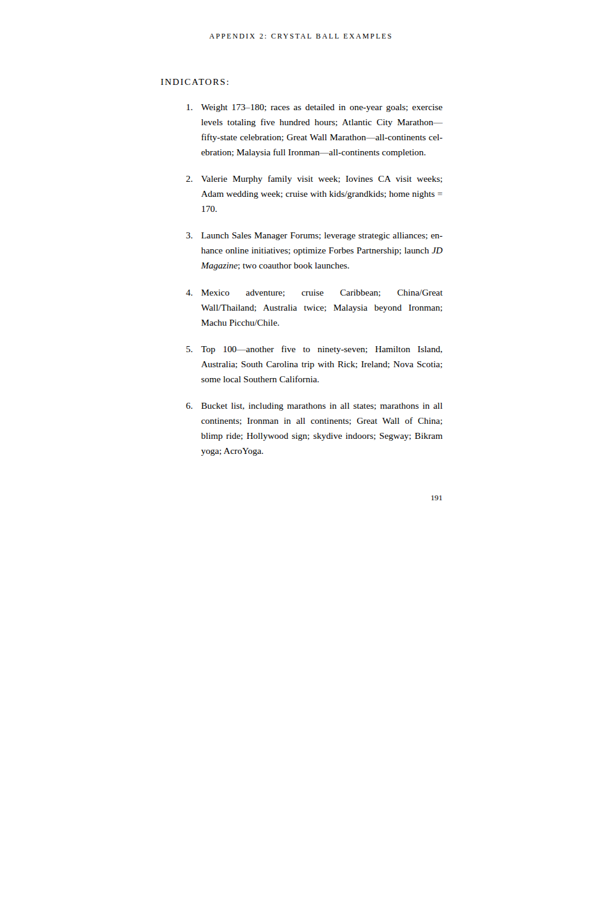Appendix 2: Crystal Ball Examples
Indicators:
Weight 173–180; races as detailed in one-year goals; exercise levels totaling five hundred hours; Atlantic City Marathon—fifty-state celebration; Great Wall Marathon—all-continents celebration; Malaysia full Ironman—all-continents completion.
Valerie Murphy family visit week; Iovines CA visit weeks; Adam wedding week; cruise with kids/grandkids; home nights = 170.
Launch Sales Manager Forums; leverage strategic alliances; enhance online initiatives; optimize Forbes Partnership; launch JD Magazine; two coauthor book launches.
Mexico adventure; cruise Caribbean; China/Great Wall/Thailand; Australia twice; Malaysia beyond Ironman; Machu Picchu/Chile.
Top 100—another five to ninety-seven; Hamilton Island, Australia; South Carolina trip with Rick; Ireland; Nova Scotia; some local Southern California.
Bucket list, including marathons in all states; marathons in all continents; Ironman in all continents; Great Wall of China; blimp ride; Hollywood sign; skydive indoors; Segway; Bikram yoga; AcroYoga.
191